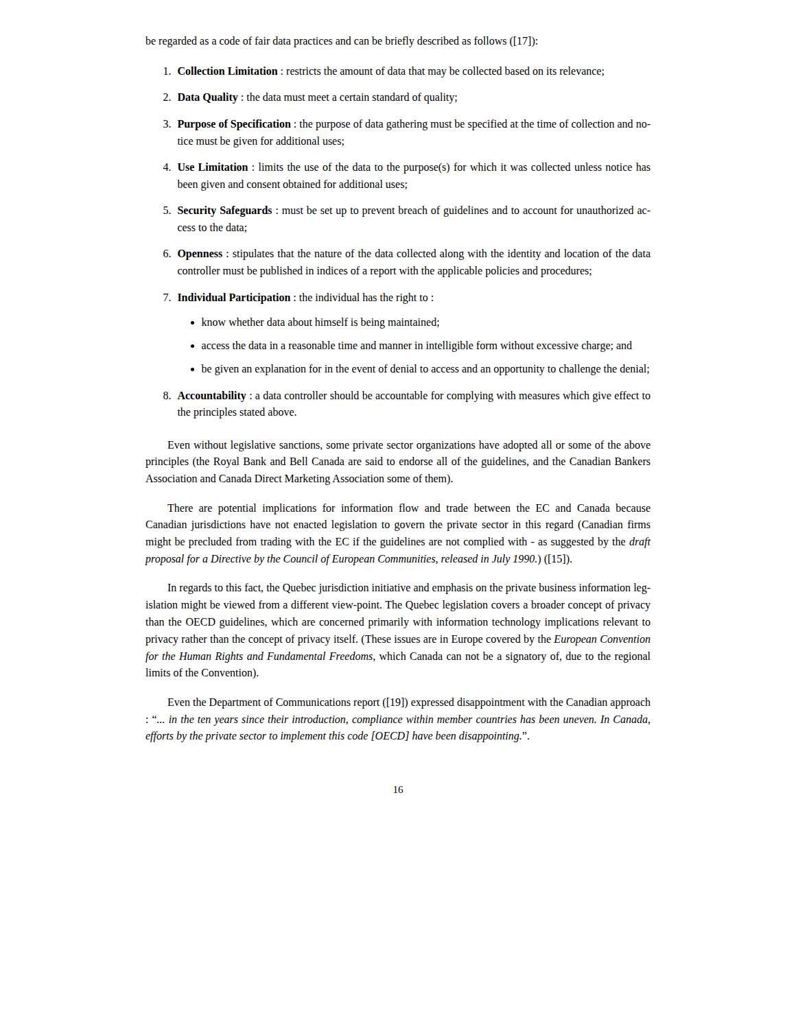be regarded as a code of fair data practices and can be briefly described as follows ([17]):
Collection Limitation : restricts the amount of data that may be collected based on its relevance;
Data Quality : the data must meet a certain standard of quality;
Purpose of Specification : the purpose of data gathering must be specified at the time of collection and notice must be given for additional uses;
Use Limitation : limits the use of the data to the purpose(s) for which it was collected unless notice has been given and consent obtained for additional uses;
Security Safeguards : must be set up to prevent breach of guidelines and to account for unauthorized access to the data;
Openness : stipulates that the nature of the data collected along with the identity and location of the data controller must be published in indices of a report with the applicable policies and procedures;
Individual Participation : the individual has the right to :
know whether data about himself is being maintained;
access the data in a reasonable time and manner in intelligible form without excessive charge; and
be given an explanation for in the event of denial to access and an opportunity to challenge the denial;
Accountability : a data controller should be accountable for complying with measures which give effect to the principles stated above.
Even without legislative sanctions, some private sector organizations have adopted all or some of the above principles (the Royal Bank and Bell Canada are said to endorse all of the guidelines, and the Canadian Bankers Association and Canada Direct Marketing Association some of them).
There are potential implications for information flow and trade between the EC and Canada because Canadian jurisdictions have not enacted legislation to govern the private sector in this regard (Canadian firms might be precluded from trading with the EC if the guidelines are not complied with - as suggested by the draft proposal for a Directive by the Council of European Communities, released in July 1990.) ([15]).
In regards to this fact, the Quebec jurisdiction initiative and emphasis on the private business information legislation might be viewed from a different view-point. The Quebec legislation covers a broader concept of privacy than the OECD guidelines, which are concerned primarily with information technology implications relevant to privacy rather than the concept of privacy itself. (These issues are in Europe covered by the European Convention for the Human Rights and Fundamental Freedoms, which Canada can not be a signatory of, due to the regional limits of the Convention).
Even the Department of Communications report ([19]) expressed disappointment with the Canadian approach : “... in the ten years since their introduction, compliance within member countries has been uneven. In Canada, efforts by the private sector to implement this code [OECD] have been disappointing.”.
16